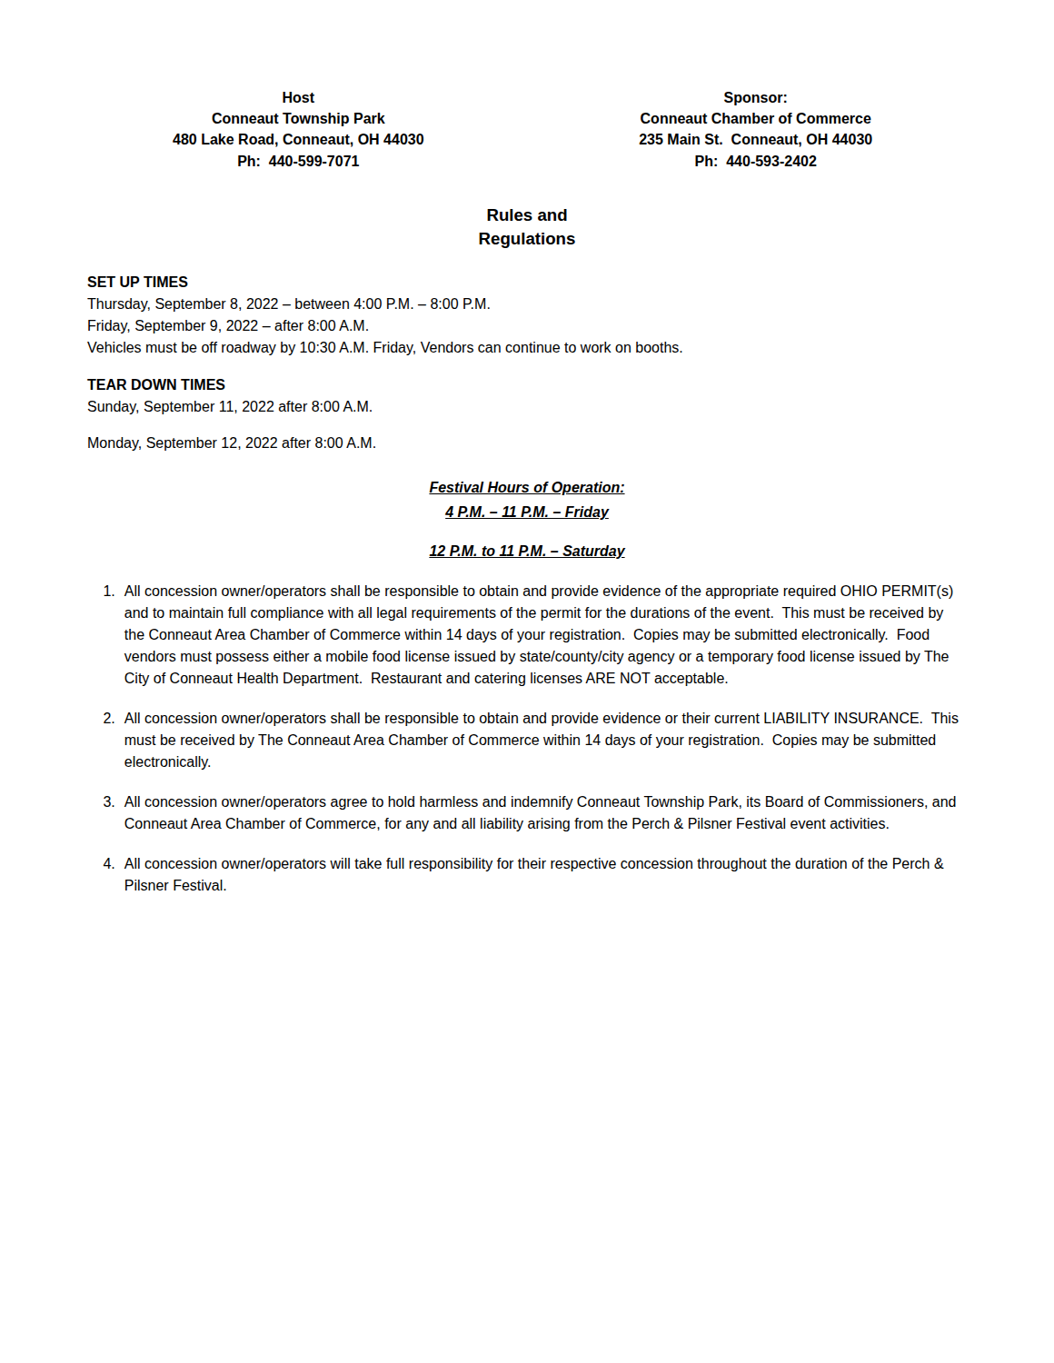Host
Conneaut Township Park
480 Lake Road, Conneaut, OH 44030
Ph: 440-599-7071
Sponsor:
Conneaut Chamber of Commerce
235 Main St. Conneaut, OH 44030
Ph: 440-593-2402
Rules and
Regulations
SET UP TIMES
Thursday, September 8, 2022 – between 4:00 P.M. – 8:00 P.M.
Friday, September 9, 2022 – after 8:00 A.M.
Vehicles must be off roadway by 10:30 A.M. Friday, Vendors can continue to work on booths.
TEAR DOWN TIMES
Sunday, September 11, 2022 after 8:00 A.M.
Monday, September 12, 2022 after 8:00 A.M.
Festival Hours of Operation:
4 P.M. – 11 P.M. – Friday
12 P.M. to 11 P.M. – Saturday
All concession owner/operators shall be responsible to obtain and provide evidence of the appropriate required OHIO PERMIT(s) and to maintain full compliance with all legal requirements of the permit for the durations of the event. This must be received by the Conneaut Area Chamber of Commerce within 14 days of your registration. Copies may be submitted electronically. Food vendors must possess either a mobile food license issued by state/county/city agency or a temporary food license issued by The City of Conneaut Health Department. Restaurant and catering licenses ARE NOT acceptable.
All concession owner/operators shall be responsible to obtain and provide evidence or their current LIABILITY INSURANCE. This must be received by The Conneaut Area Chamber of Commerce within 14 days of your registration. Copies may be submitted electronically.
All concession owner/operators agree to hold harmless and indemnify Conneaut Township Park, its Board of Commissioners, and Conneaut Area Chamber of Commerce, for any and all liability arising from the Perch & Pilsner Festival event activities.
All concession owner/operators will take full responsibility for their respective concession throughout the duration of the Perch & Pilsner Festival.